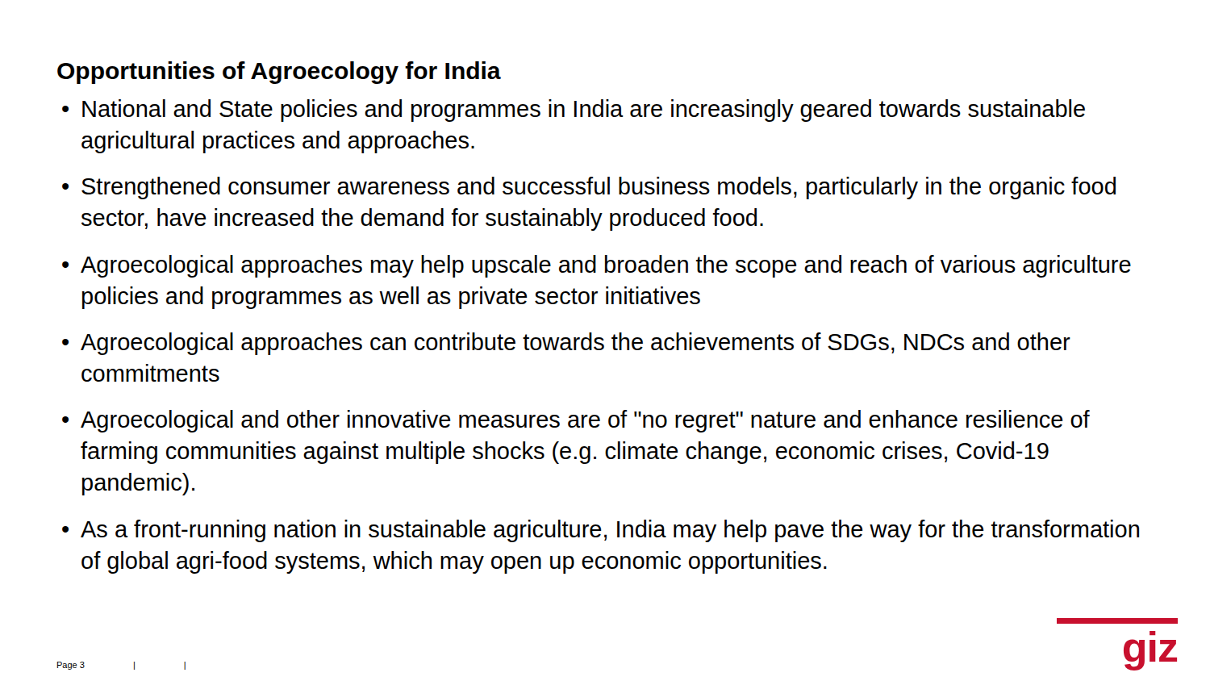Opportunities of Agroecology for India
National and State policies and programmes in India are increasingly geared towards sustainable agricultural practices and approaches.
Strengthened consumer awareness and successful business models, particularly in the organic food sector, have increased the demand for sustainably produced food.
Agroecological approaches may help upscale and broaden the scope and reach of various agriculture policies and programmes as well as private sector initiatives
Agroecological approaches can contribute towards the achievements of SDGs, NDCs and other commitments
Agroecological and other innovative measures are of "no regret" nature and enhance resilience of farming communities against multiple shocks (e.g. climate change, economic crises, Covid-19 pandemic).
As a front-running nation in sustainable agriculture, India may help pave the way for the transformation of global agri-food systems, which may open up economic opportunities.
Page 3||
giz